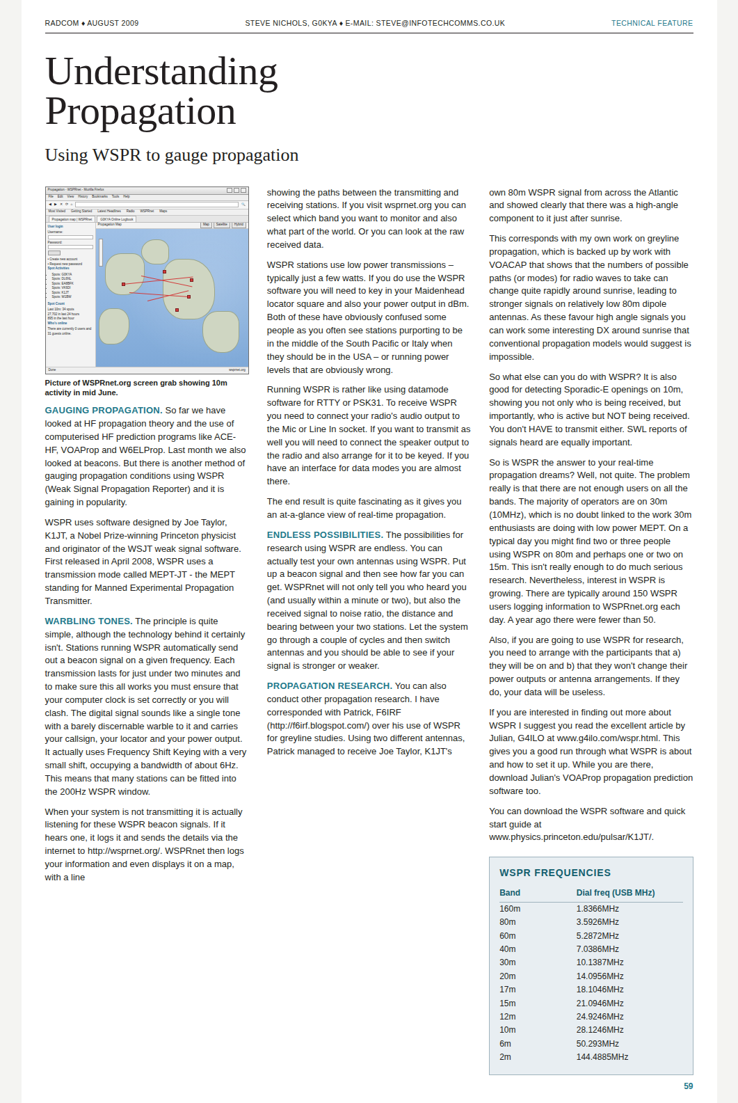RadCom ♦ August 2009
Steve Nichols, G0KYA ♦ e-mail: steve@infotechcomms.co.uk
Technical Feature
Understanding
Propagation
Using WSPR to gauge propagation
Propagation - WSPRnet - Mozilla Firefox
File Edit View History Bookmarks Tools Help
◀▶✕⟳⌂ 🔍
Most Visited Getting Started Latest Headlines Radio WSPRnet Maps
Propagation map | WSPRnet G0KYA Online Logbook
User login
Username:
Password:
• Create new account
• Request new password
Spot Activities
Spots: G0KYA
Spots: DL6NL
Spots: EA8BFK
Spots: VK6DI
Spots: K1JT
Spots: W1BW
Spot Count
Last 10m: 34 spots
27,702 in last 24 hours
895 in the last hour
Who's online
There are currently 0 users and 31 guests online.
Propagation Map Map Satellite Hybrid
Done wsprnet.org
Picture of WSPRnet.org screen grab showing 10m activity in mid June.
GAUGING PROPAGATION. So far we have looked at HF propagation theory and the use of computerised HF prediction programs like ACE-HF, VOAProp and W6ELProp. Last month we also looked at beacons. But there is another method of gauging propagation conditions using WSPR (Weak Signal Propagation Reporter) and it is gaining in popularity.
WSPR uses software designed by Joe Taylor, K1JT, a Nobel Prize-winning Princeton physicist and originator of the WSJT weak signal software. First released in April 2008, WSPR uses a transmission mode called MEPT-JT - the MEPT standing for Manned Experimental Propagation Transmitter.
WARBLING TONES. The principle is quite simple, although the technology behind it certainly isn't. Stations running WSPR automatically send out a beacon signal on a given frequency. Each transmission lasts for just under two minutes and to make sure this all works you must ensure that your computer clock is set correctly or you will clash. The digital signal sounds like a single tone with a barely discernable warble to it and carries your callsign, your locator and your power output. It actually uses Frequency Shift Keying with a very small shift, occupying a bandwidth of about 6Hz. This means that many stations can be fitted into the 200Hz WSPR window.
When your system is not transmitting it is actually listening for these WSPR beacon signals. If it hears one, it logs it and sends the details via the internet to http://wsprnet.org/. WSPRnet then logs your information and even displays it on a map, with a line
showing the paths between the transmitting and receiving stations. If you visit wsprnet.org you can select which band you want to monitor and also what part of the world. Or you can look at the raw received data.
WSPR stations use low power transmissions – typically just a few watts. If you do use the WSPR software you will need to key in your Maidenhead locator square and also your power output in dBm. Both of these have obviously confused some people as you often see stations purporting to be in the middle of the South Pacific or Italy when they should be in the USA – or running power levels that are obviously wrong.
Running WSPR is rather like using datamode software for RTTY or PSK31. To receive WSPR you need to connect your radio's audio output to the Mic or Line In socket. If you want to transmit as well you will need to connect the speaker output to the radio and also arrange for it to be keyed. If you have an interface for data modes you are almost there.
The end result is quite fascinating as it gives you an at-a-glance view of real-time propagation.
ENDLESS POSSIBILITIES. The possibilities for research using WSPR are endless. You can actually test your own antennas using WSPR. Put up a beacon signal and then see how far you can get. WSPRnet will not only tell you who heard you (and usually within a minute or two), but also the received signal to noise ratio, the distance and bearing between your two stations. Let the system go through a couple of cycles and then switch antennas and you should be able to see if your signal is stronger or weaker.
PROPAGATION RESEARCH. You can also conduct other propagation research. I have corresponded with Patrick, F6IRF (http://f6irf.blogspot.com/) over his use of WSPR for greyline studies. Using two different antennas, Patrick managed to receive Joe Taylor, K1JT's
own 80m WSPR signal from across the Atlantic and showed clearly that there was a high-angle component to it just after sunrise.
This corresponds with my own work on greyline propagation, which is backed up by work with VOACAP that shows that the numbers of possible paths (or modes) for radio waves to take can change quite rapidly around sunrise, leading to stronger signals on relatively low 80m dipole antennas. As these favour high angle signals you can work some interesting DX around sunrise that conventional propagation models would suggest is impossible.
So what else can you do with WSPR? It is also good for detecting Sporadic-E openings on 10m, showing you not only who is being received, but importantly, who is active but NOT being received. You don't HAVE to transmit either. SWL reports of signals heard are equally important.
So is WSPR the answer to your real-time propagation dreams? Well, not quite. The problem really is that there are not enough users on all the bands. The majority of operators are on 30m (10MHz), which is no doubt linked to the work 30m enthusiasts are doing with low power MEPT. On a typical day you might find two or three people using WSPR on 80m and perhaps one or two on 15m. This isn't really enough to do much serious research. Nevertheless, interest in WSPR is growing. There are typically around 150 WSPR users logging information to WSPRnet.org each day. A year ago there were fewer than 50.
Also, if you are going to use WSPR for research, you need to arrange with the participants that a) they will be on and b) that they won't change their power outputs or antenna arrangements. If they do, your data will be useless.
If you are interested in finding out more about WSPR I suggest you read the excellent article by Julian, G4ILO at www.g4ilo.com/wspr.html. This gives you a good run through what WSPR is about and how to set it up. While you are there, download Julian's VOAProp propagation prediction software too.
You can download the WSPR software and quick start guide at www.physics.princeton.edu/pulsar/K1JT/.
WSPR Frequencies
| Band | Dial freq (USB MHz) |
| --- | --- |
| 160m | 1.8366MHz |
| 80m | 3.5926MHz |
| 60m | 5.2872MHz |
| 40m | 7.0386MHz |
| 30m | 10.1387MHz |
| 20m | 14.0956MHz |
| 17m | 18.1046MHz |
| 15m | 21.0946MHz |
| 12m | 24.9246MHz |
| 10m | 28.1246MHz |
| 6m | 50.293MHz |
| 2m | 144.4885MHz |
59